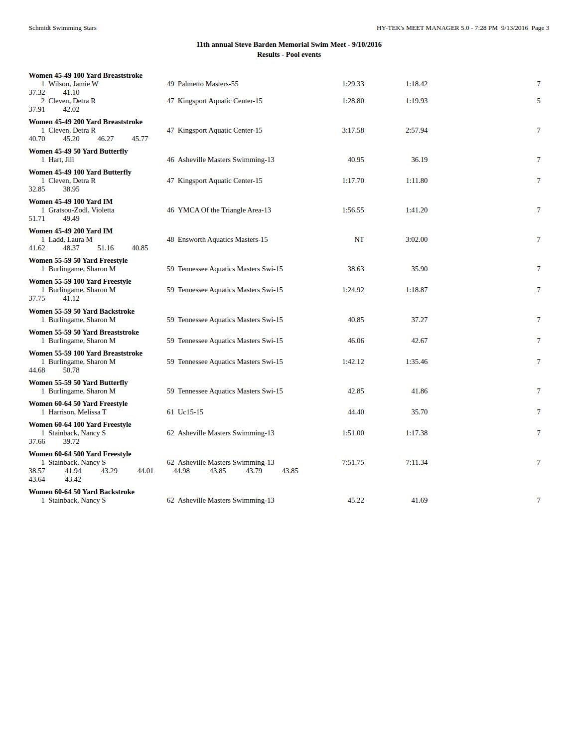Schmidt Swimming Stars
HY-TEK's MEET MANAGER 5.0 - 7:28 PM 9/13/2016 Page 3
11th annual Steve Barden Memorial Swim Meet - 9/10/2016
Results - Pool events
Women 45-49 100 Yard Breaststroke
| 1 | Wilson, Jamie W | 49 | Palmetto Masters-55 | 1:29.33 | 1:18.42 | 7 |
| 37.32 41.10 |
| 2 | Cleven, Detra R | 47 | Kingsport Aquatic Center-15 | 1:28.80 | 1:19.93 | 5 |
| 37.91 42.02 |
Women 45-49 200 Yard Breaststroke
| 1 | Cleven, Detra R | 47 | Kingsport Aquatic Center-15 | 3:17.58 | 2:57.94 | 7 |
| 40.70 45.20 46.27 45.77 |
Women 45-49 50 Yard Butterfly
| 1 | Hart, Jill | 46 | Asheville Masters Swimming-13 | 40.95 | 36.19 | 7 |
Women 45-49 100 Yard Butterfly
| 1 | Cleven, Detra R | 47 | Kingsport Aquatic Center-15 | 1:17.70 | 1:11.80 | 7 |
| 32.85 38.95 |
Women 45-49 100 Yard IM
| 1 | Gratsou-Zodl, Violetta | 46 | YMCA Of the Triangle Area-13 | 1:56.55 | 1:41.20 | 7 |
| 51.71 49.49 |
Women 45-49 200 Yard IM
| 1 | Ladd, Laura M | 48 | Ensworth Aquatics Masters-15 | NT | 3:02.00 | 7 |
| 41.62 48.37 51.16 40.85 |
Women 55-59 50 Yard Freestyle
| 1 | Burlingame, Sharon M | 59 | Tennessee Aquatics Masters Swi-15 | 38.63 | 35.90 | 7 |
Women 55-59 100 Yard Freestyle
| 1 | Burlingame, Sharon M | 59 | Tennessee Aquatics Masters Swi-15 | 1:24.92 | 1:18.87 | 7 |
| 37.75 41.12 |
Women 55-59 50 Yard Backstroke
| 1 | Burlingame, Sharon M | 59 | Tennessee Aquatics Masters Swi-15 | 40.85 | 37.27 | 7 |
Women 55-59 50 Yard Breaststroke
| 1 | Burlingame, Sharon M | 59 | Tennessee Aquatics Masters Swi-15 | 46.06 | 42.67 | 7 |
Women 55-59 100 Yard Breaststroke
| 1 | Burlingame, Sharon M | 59 | Tennessee Aquatics Masters Swi-15 | 1:42.12 | 1:35.46 | 7 |
| 44.68 50.78 |
Women 55-59 50 Yard Butterfly
| 1 | Burlingame, Sharon M | 59 | Tennessee Aquatics Masters Swi-15 | 42.85 | 41.86 | 7 |
Women 60-64 50 Yard Freestyle
| 1 | Harrison, Melissa T | 61 | Uc15-15 | 44.40 | 35.70 | 7 |
Women 60-64 100 Yard Freestyle
| 1 | Stainback, Nancy S | 62 | Asheville Masters Swimming-13 | 1:51.00 | 1:17.38 | 7 |
| 37.66 39.72 |
Women 60-64 500 Yard Freestyle
| 1 | Stainback, Nancy S | 62 | Asheville Masters Swimming-13 | 7:51.75 | 7:11.34 | 7 |
| 38.57 41.94 43.29 44.01 44.98 43.85 43.79 43.85 |
| 43.64 43.42 |
Women 60-64 50 Yard Backstroke
| 1 | Stainback, Nancy S | 62 | Asheville Masters Swimming-13 | 45.22 | 41.69 | 7 |